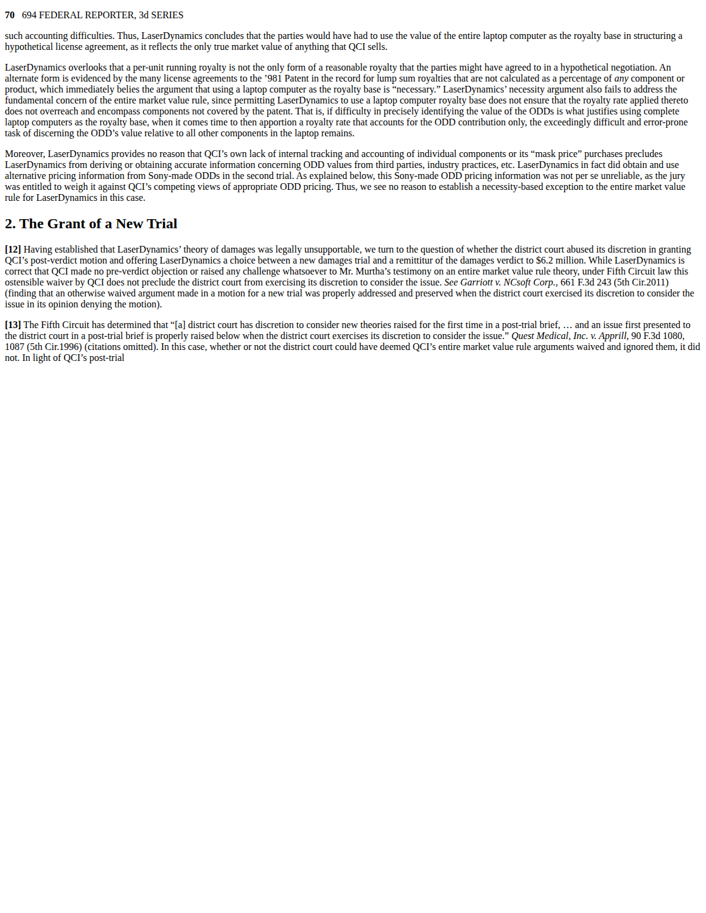70 694 FEDERAL REPORTER, 3d SERIES
such accounting difficulties. Thus, LaserDynamics concludes that the parties would have had to use the value of the entire laptop computer as the royalty base in structuring a hypothetical license agreement, as it reflects the only true market value of anything that QCI sells.
LaserDynamics overlooks that a per-unit running royalty is not the only form of a reasonable royalty that the parties might have agreed to in a hypothetical negotiation. An alternate form is evidenced by the many license agreements to the ’981 Patent in the record for lump sum royalties that are not calculated as a percentage of any component or product, which immediately belies the argument that using a laptop computer as the royalty base is “necessary.” LaserDynamics’ necessity argument also fails to address the fundamental concern of the entire market value rule, since permitting LaserDynamics to use a laptop computer royalty base does not ensure that the royalty rate applied thereto does not overreach and encompass components not covered by the patent. That is, if difficulty in precisely identifying the value of the ODDs is what justifies using complete laptop computers as the royalty base, when it comes time to then apportion a royalty rate that accounts for the ODD contribution only, the exceedingly difficult and error-prone task of discerning the ODD’s value relative to all other components in the laptop remains.
Moreover, LaserDynamics provides no reason that QCI’s own lack of internal tracking and accounting of individual components or its “mask price” purchases precludes LaserDynamics from deriving or obtaining accurate information concerning ODD values from third parties, industry practices, etc. LaserDynamics in fact did obtain and use alternative pricing information from Sony-made ODDs in the second trial. As explained below, this Sony-made ODD pricing information was not per se unreliable, as the jury was entitled to weigh it against QCI’s competing views of appropriate ODD pricing. Thus, we see no reason to establish a necessity-based exception to the entire market value rule for LaserDynamics in this case.
2. The Grant of a New Trial
[12] Having established that LaserDynamics’ theory of damages was legally unsupportable, we turn to the question of whether the district court abused its discretion in granting QCI’s post-verdict motion and offering LaserDynamics a choice between a new damages trial and a remittitur of the damages verdict to $6.2 million. While LaserDynamics is correct that QCI made no pre-verdict objection or raised any challenge whatsoever to Mr. Murtha’s testimony on an entire market value rule theory, under Fifth Circuit law this ostensible waiver by QCI does not preclude the district court from exercising its discretion to consider the issue. See Garriott v. NCsoft Corp., 661 F.3d 243 (5th Cir.2011) (finding that an otherwise waived argument made in a motion for a new trial was properly addressed and preserved when the district court exercised its discretion to consider the issue in its opinion denying the motion).
[13] The Fifth Circuit has determined that “[a] district court has discretion to consider new theories raised for the first time in a post-trial brief, … and an issue first presented to the district court in a post-trial brief is properly raised below when the district court exercises its discretion to consider the issue.” Quest Medical, Inc. v. Apprill, 90 F.3d 1080, 1087 (5th Cir.1996) (citations omitted). In this case, whether or not the district court could have deemed QCI’s entire market value rule arguments waived and ignored them, it did not. In light of QCI’s post-trial